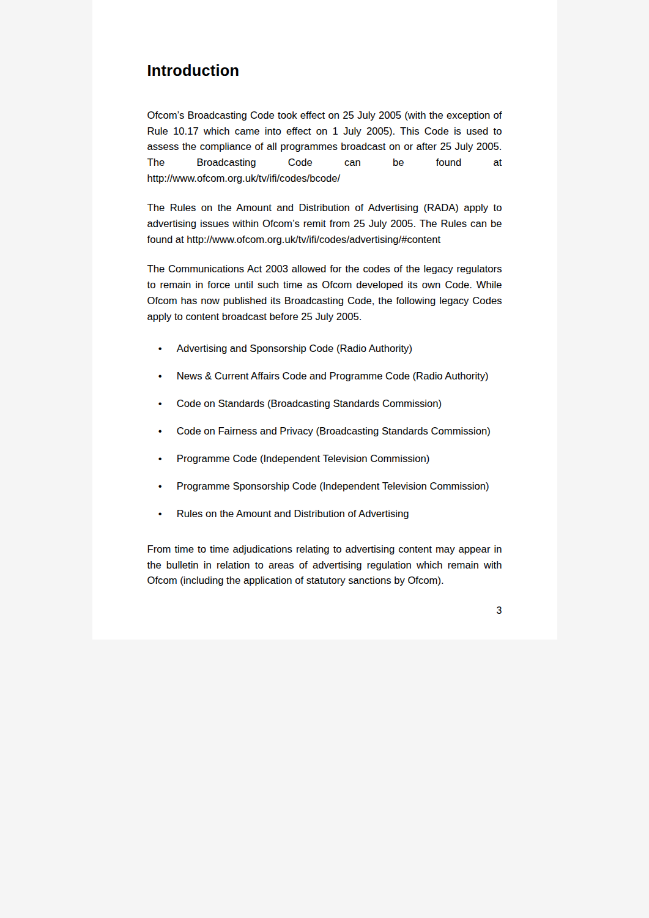Introduction
Ofcom’s Broadcasting Code took effect on 25 July 2005 (with the exception of Rule 10.17 which came into effect on 1 July 2005). This Code is used to assess the compliance of all programmes broadcast on or after 25 July 2005. The Broadcasting Code can be found at http://www.ofcom.org.uk/tv/ifi/codes/bcode/
The Rules on the Amount and Distribution of Advertising (RADA) apply to advertising issues within Ofcom’s remit from 25 July 2005. The Rules can be found at http://www.ofcom.org.uk/tv/ifi/codes/advertising/#content
The Communications Act 2003 allowed for the codes of the legacy regulators to remain in force until such time as Ofcom developed its own Code. While Ofcom has now published its Broadcasting Code, the following legacy Codes apply to content broadcast before 25 July 2005.
Advertising and Sponsorship Code (Radio Authority)
News & Current Affairs Code and Programme Code (Radio Authority)
Code on Standards (Broadcasting Standards Commission)
Code on Fairness and Privacy (Broadcasting Standards Commission)
Programme Code (Independent Television Commission)
Programme Sponsorship Code (Independent Television Commission)
Rules on the Amount and Distribution of Advertising
From time to time adjudications relating to advertising content may appear in the bulletin in relation to areas of advertising regulation which remain with Ofcom (including the application of statutory sanctions by Ofcom).
3